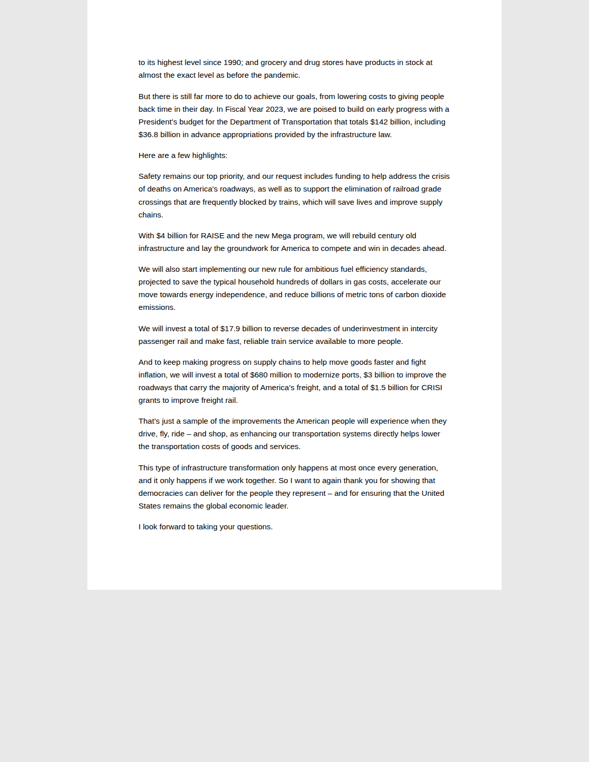to its highest level since 1990; and grocery and drug stores have products in stock at almost the exact level as before the pandemic.
But there is still far more to do to achieve our goals, from lowering costs to giving people back time in their day. In Fiscal Year 2023, we are poised to build on early progress with a President’s budget for the Department of Transportation that totals $142 billion, including $36.8 billion in advance appropriations provided by the infrastructure law.
Here are a few highlights:
Safety remains our top priority, and our request includes funding to help address the crisis of deaths on America's roadways, as well as to support the elimination of railroad grade crossings that are frequently blocked by trains, which will save lives and improve supply chains.
With $4 billion for RAISE and the new Mega program, we will rebuild century old infrastructure and lay the groundwork for America to compete and win in decades ahead.
We will also start implementing our new rule for ambitious fuel efficiency standards, projected to save the typical household hundreds of dollars in gas costs, accelerate our move towards energy independence, and reduce billions of metric tons of carbon dioxide emissions.
We will invest a total of $17.9 billion to reverse decades of underinvestment in intercity passenger rail and make fast, reliable train service available to more people.
And to keep making progress on supply chains to help move goods faster and fight inflation, we will invest a total of $680 million to modernize ports, $3 billion to improve the roadways that carry the majority of America’s freight, and a total of $1.5 billion for CRISI grants to improve freight rail.
That’s just a sample of the improvements the American people will experience when they drive, fly, ride – and shop, as enhancing our transportation systems directly helps lower the transportation costs of goods and services.
This type of infrastructure transformation only happens at most once every generation, and it only happens if we work together. So I want to again thank you for showing that democracies can deliver for the people they represent – and for ensuring that the United States remains the global economic leader.
I look forward to taking your questions.